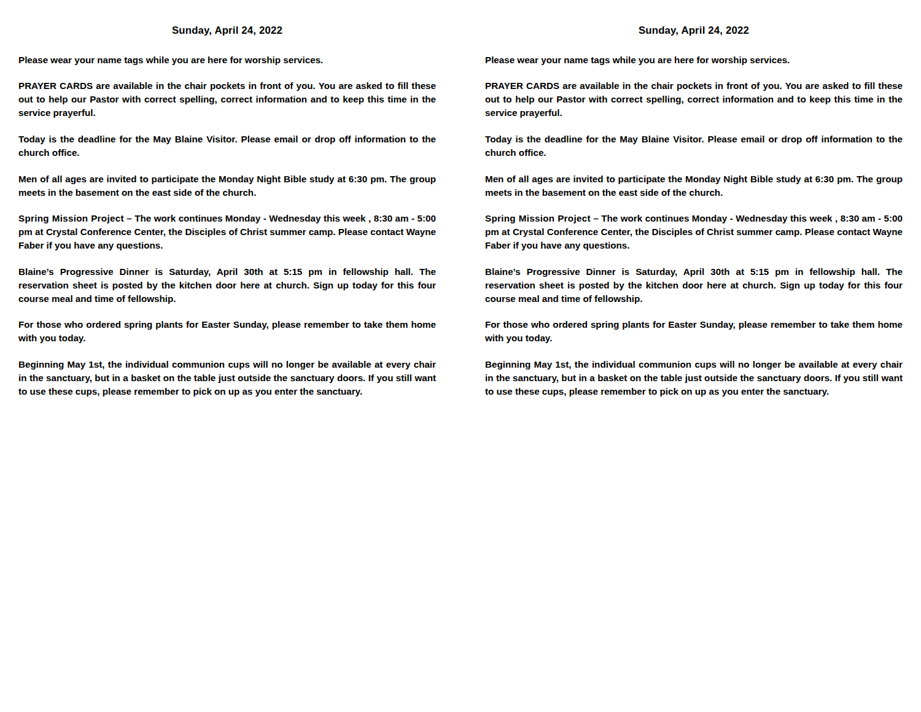Sunday, April 24, 2022
Please wear your name tags while you are here for worship services.
PRAYER CARDS are available in the chair pockets in front of you. You are asked to fill these out to help our Pastor with correct spelling, correct information and to keep this time in the service prayerful.
Today is the deadline for the May Blaine Visitor. Please email or drop off information to the church office.
Men of all ages are invited to participate the Monday Night Bible study at 6:30 pm. The group meets in the basement on the east side of the church.
Spring Mission Project – The work continues Monday - Wednesday this week , 8:30 am - 5:00 pm at Crystal Conference Center, the Disciples of Christ summer camp. Please contact Wayne Faber if you have any questions.
Blaine’s Progressive Dinner is Saturday, April 30th at 5:15 pm in fellowship hall. The reservation sheet is posted by the kitchen door here at church. Sign up today for this four course meal and time of fellowship.
For those who ordered spring plants for Easter Sunday, please remember to take them home with you today.
Beginning May 1st, the individual communion cups will no longer be available at every chair in the sanctuary, but in a basket on the table just outside the sanctuary doors. If you still want to use these cups, please remember to pick on up as you enter the sanctuary.
Sunday, April 24, 2022
Please wear your name tags while you are here for worship services.
PRAYER CARDS are available in the chair pockets in front of you. You are asked to fill these out to help our Pastor with correct spelling, correct information and to keep this time in the service prayerful.
Today is the deadline for the May Blaine Visitor. Please email or drop off information to the church office.
Men of all ages are invited to participate the Monday Night Bible study at 6:30 pm. The group meets in the basement on the east side of the church.
Spring Mission Project – The work continues Monday - Wednesday this week , 8:30 am - 5:00 pm at Crystal Conference Center, the Disciples of Christ summer camp. Please contact Wayne Faber if you have any questions.
Blaine’s Progressive Dinner is Saturday, April 30th at 5:15 pm in fellowship hall. The reservation sheet is posted by the kitchen door here at church. Sign up today for this four course meal and time of fellowship.
For those who ordered spring plants for Easter Sunday, please remember to take them home with you today.
Beginning May 1st, the individual communion cups will no longer be available at every chair in the sanctuary, but in a basket on the table just outside the sanctuary doors. If you still want to use these cups, please remember to pick on up as you enter the sanctuary.